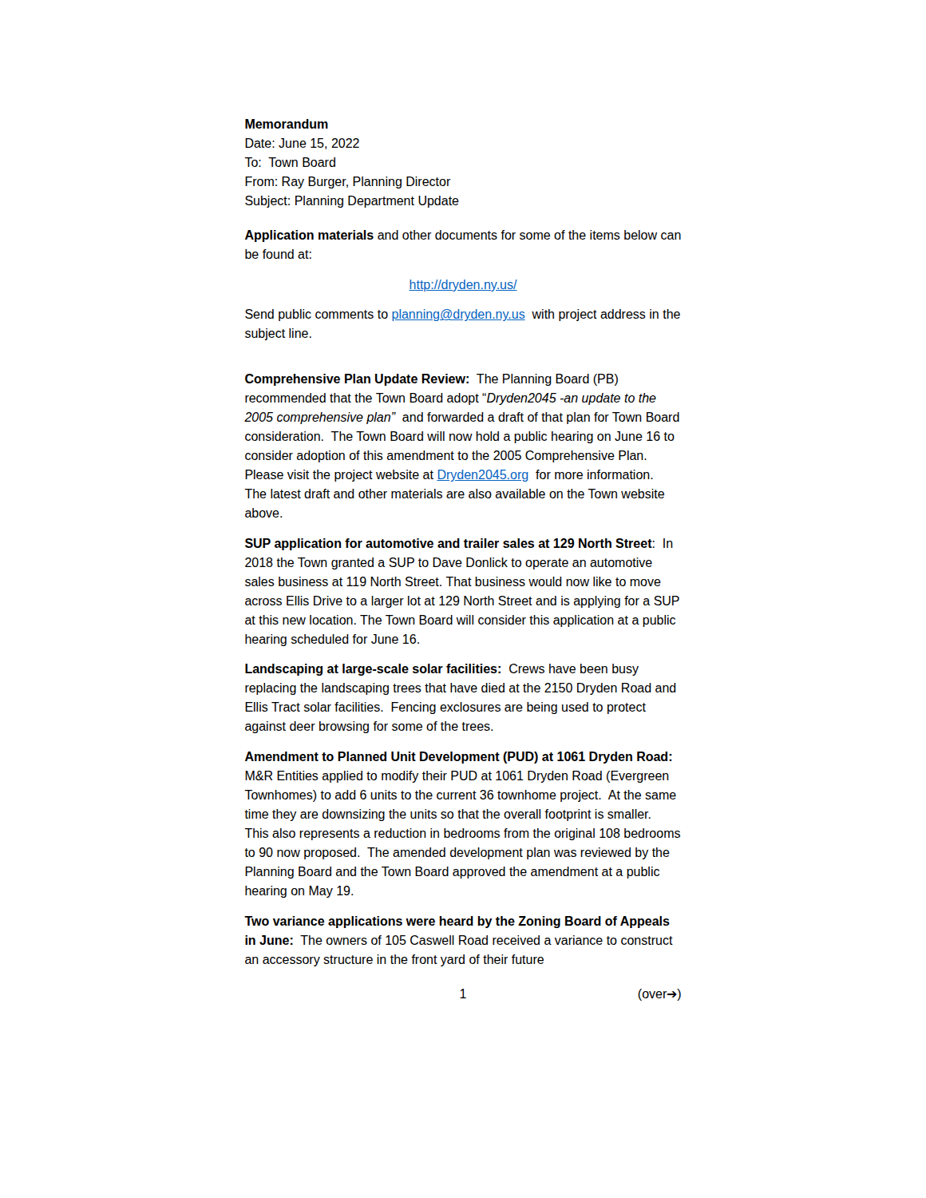Memorandum
Date: June 15, 2022
To: Town Board
From: Ray Burger, Planning Director
Subject: Planning Department Update
Application materials and other documents for some of the items below can be found at:
http://dryden.ny.us/
Send public comments to planning@dryden.ny.us with project address in the subject line.
Comprehensive Plan Update Review: The Planning Board (PB) recommended that the Town Board adopt “Dryden2045 -an update to the 2005 comprehensive plan” and forwarded a draft of that plan for Town Board consideration. The Town Board will now hold a public hearing on June 16 to consider adoption of this amendment to the 2005 Comprehensive Plan. Please visit the project website at Dryden2045.org for more information. The latest draft and other materials are also available on the Town website above.
SUP application for automotive and trailer sales at 129 North Street: In 2018 the Town granted a SUP to Dave Donlick to operate an automotive sales business at 119 North Street. That business would now like to move across Ellis Drive to a larger lot at 129 North Street and is applying for a SUP at this new location. The Town Board will consider this application at a public hearing scheduled for June 16.
Landscaping at large-scale solar facilities: Crews have been busy replacing the landscaping trees that have died at the 2150 Dryden Road and Ellis Tract solar facilities. Fencing exclosures are being used to protect against deer browsing for some of the trees.
Amendment to Planned Unit Development (PUD) at 1061 Dryden Road: M&R Entities applied to modify their PUD at 1061 Dryden Road (Evergreen Townhomes) to add 6 units to the current 36 townhome project. At the same time they are downsizing the units so that the overall footprint is smaller. This also represents a reduction in bedrooms from the original 108 bedrooms to 90 now proposed. The amended development plan was reviewed by the Planning Board and the Town Board approved the amendment at a public hearing on May 19.
Two variance applications were heard by the Zoning Board of Appeals in June: The owners of 105 Caswell Road received a variance to construct an accessory structure in the front yard of their future
1 (over➔)